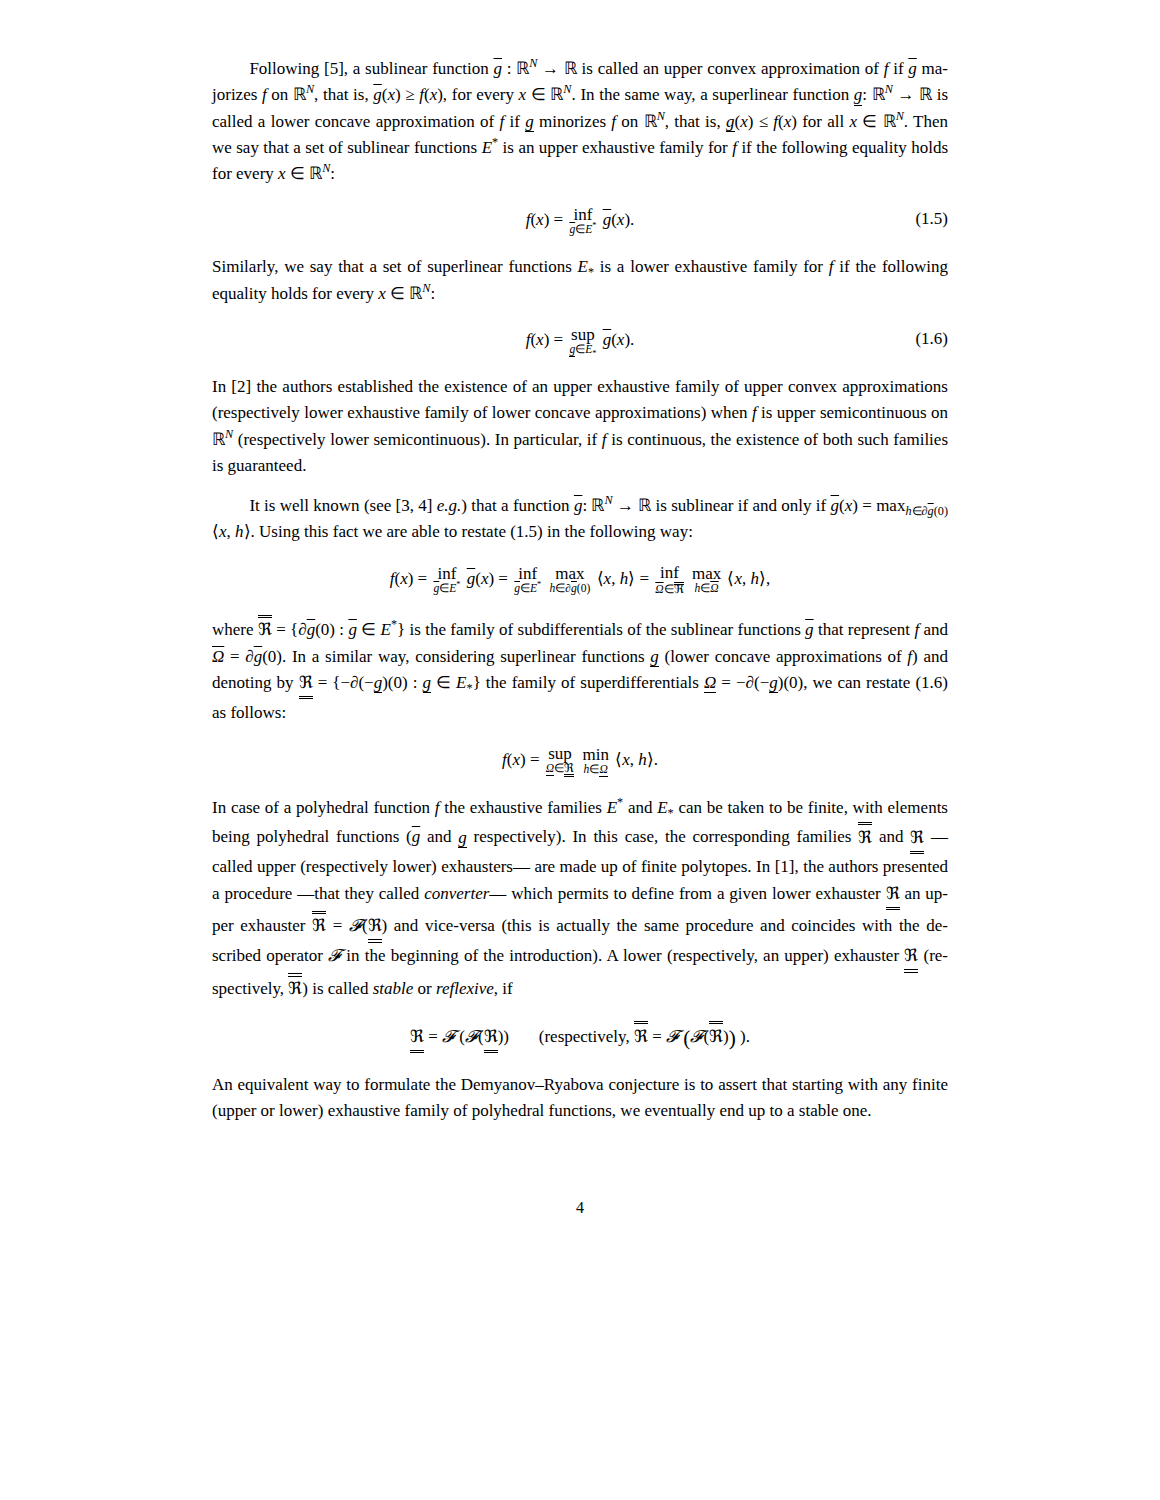Following [5], a sublinear function g : ℝN → ℝ is called an upper convex approximation of f if g majorizes f on ℝN, that is, g(x) ≥ f(x), for every x ∈ ℝN. In the same way, a superlinear function g: ℝN → ℝ is called a lower concave approximation of f if g minorizes f on ℝN, that is, g(x) ≤ f(x) for all x ∈ ℝN. Then we say that a set of sublinear functions E* is an upper exhaustive family for f if the following equality holds for every x ∈ ℝN:
f(x) = inf g∈E* g(x). (1.5)
Similarly, we say that a set of superlinear functions E* is a lower exhaustive family for f if the following equality holds for every x ∈ ℝN:
f(x) = sup g∈E* g(x). (1.6)
In [2] the authors established the existence of an upper exhaustive family of upper convex approximations (respectively lower exhaustive family of lower concave approximations) when f is upper semicontinuous on ℝN (respectively lower semicontinuous). In particular, if f is continuous, the existence of both such families is guaranteed.
It is well known (see [3, 4] e.g.) that a function g: ℝN → ℝ is sublinear if and only if g(x) = maxh∈∂g(0)⟨x, h⟩. Using this fact we are able to restate (1.5) in the following way:
f(x) = inf g∈E* g(x) = inf g∈E* max h∈∂g(0) ⟨x, h⟩ = inf Ω∈ℜ max h∈Ω ⟨x, h⟩,
where ℜ = {∂g(0) : g ∈ E*} is the family of subdifferentials of the sublinear functions g that represent f and Ω = ∂g(0). In a similar way, considering superlinear functions g (lower concave approximations of f) and denoting by ℜ = {−∂(−g)(0) : g ∈ E*} the family of superdifferentials Ω = −∂(−g)(0), we can restate (1.6) as follows:
f(x) = sup Ω∈ℜ min h∈Ω ⟨x, h⟩.
In case of a polyhedral function f the exhaustive families E* and E* can be taken to be finite, with elements being polyhedral functions (g and g respectively). In this case, the corresponding families ℜ and ℜ —called upper (respectively lower) exhausters— are made up of finite polytopes. In [1], the authors presented a procedure —that they called converter— which permits to define from a given lower exhauster ℜ an upper exhauster ℜ = 𝓕(ℜ) and vice-versa (this is actually the same procedure and coincides with the described operator 𝓕 in the beginning of the introduction). A lower (respectively, an upper) exhauster ℜ (respectively, ℜ) is called stable or reflexive, if
ℜ = 𝓕 (𝓕(ℜ)) (respectively, ℜ = 𝓕 (𝓕(ℜ)) ).
An equivalent way to formulate the Demyanov–Ryabova conjecture is to assert that starting with any finite (upper or lower) exhaustive family of polyhedral functions, we eventually end up to a stable one.
4